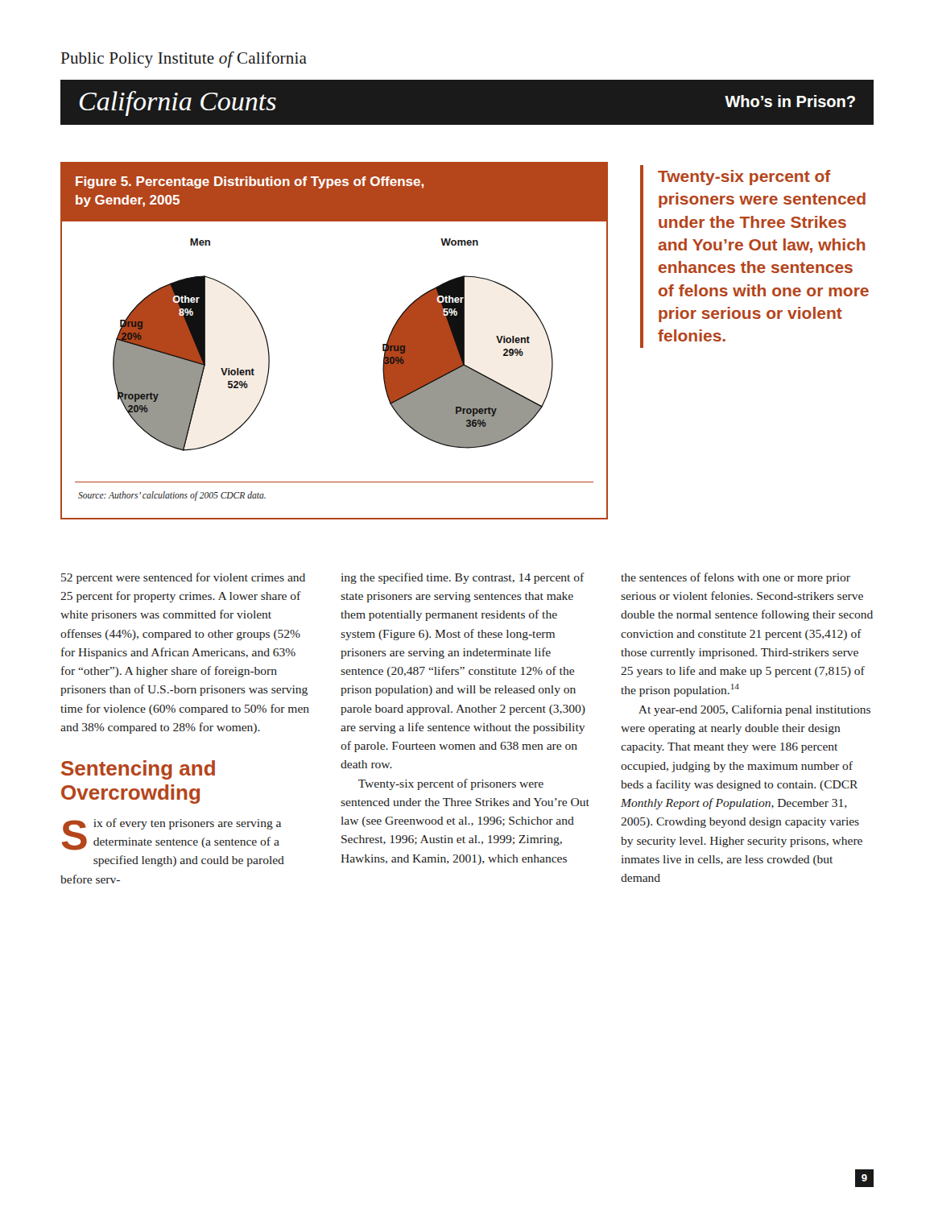Public Policy Institute of California
California Counts
Who’s in Prison?
Figure 5. Percentage Distribution of Types of Offense,
by Gender, 2005
Men
Women
Violent 52% Property 20% Drug 20% Other 8%
Violent 29% Property 36% Drug 30% Other 5%
Source: Authors’ calculations of 2005 CDCR data.
Twenty-six percent of prisoners were sentenced under the Three Strikes and You’re Out law, which enhances the sentences of felons with one or more prior serious or violent felonies.
52 percent were sentenced for violent crimes and 25 percent for property crimes. A lower share of white prisoners was committed for violent offenses (44%), compared to other groups (52% for Hispanics and African Americans, and 63% for “other”). A higher share of foreign-born prisoners than of U.S.-born prisoners was serving time for violence (60% compared to 50% for men and 38% compared to 28% for women).
Sentencing and Overcrowding
Six of every ten prisoners are serving a determinate sentence (a sentence of a specified length) and could be paroled before serv-
ing the specified time. By contrast, 14 percent of state prisoners are serving sentences that make them potentially permanent residents of the system (Figure 6). Most of these long-term prisoners are serving an indeterminate life sentence (20,487 “lifers” constitute 12% of the prison population) and will be released only on parole board approval. Another 2 percent (3,300) are serving a life sentence without the possibility of parole. Fourteen women and 638 men are on death row.
Twenty-six percent of prisoners were sentenced under the Three Strikes and You’re Out law (see Greenwood et al., 1996; Schichor and Sechrest, 1996; Austin et al., 1999; Zimring, Hawkins, and Kamin, 2001), which enhances
the sentences of felons with one or more prior serious or violent felonies. Second-strikers serve double the normal sentence following their second conviction and constitute 21 percent (35,412) of those currently imprisoned. Third-strikers serve 25 years to life and make up 5 percent (7,815) of the prison population.14
At year-end 2005, California penal institutions were operating at nearly double their design capacity. That meant they were 186 percent occupied, judging by the maximum number of beds a facility was designed to contain. (CDCR Monthly Report of Population, December 31, 2005). Crowding beyond design capacity varies by security level. Higher security prisons, where inmates live in cells, are less crowded (but demand
9